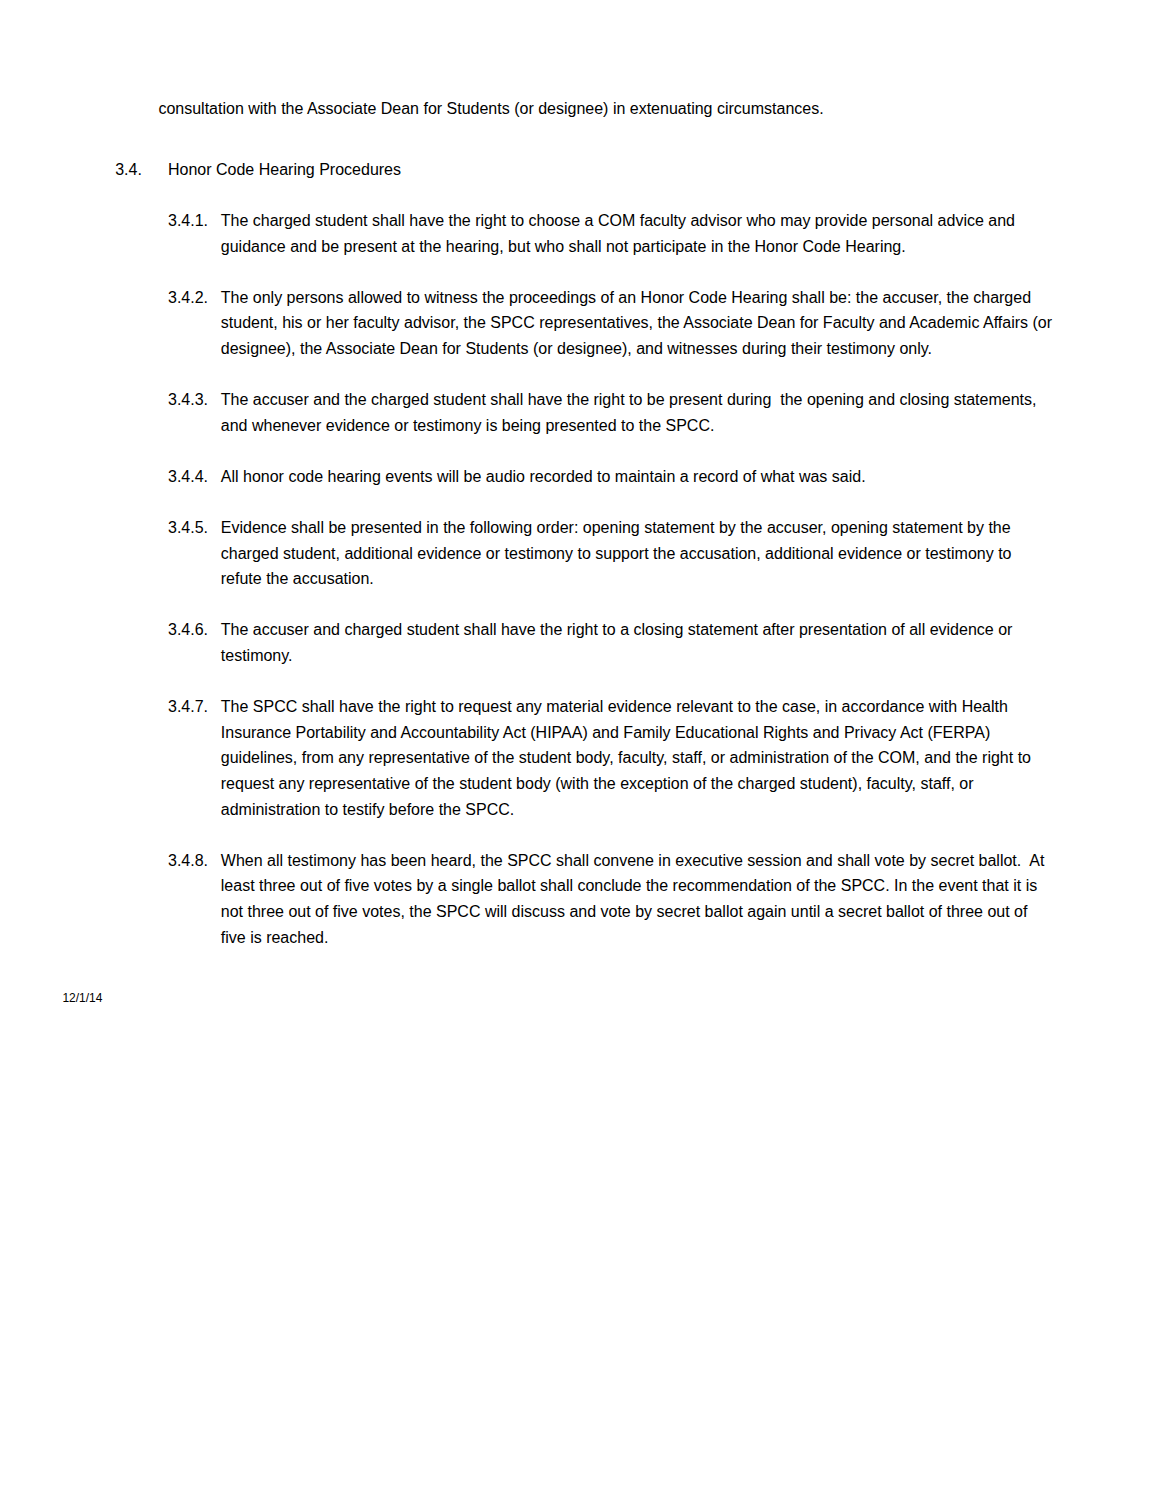consultation with the Associate Dean for Students (or designee) in extenuating circumstances.
3.4. Honor Code Hearing Procedures
3.4.1. The charged student shall have the right to choose a COM faculty advisor who may provide personal advice and guidance and be present at the hearing, but who shall not participate in the Honor Code Hearing.
3.4.2. The only persons allowed to witness the proceedings of an Honor Code Hearing shall be: the accuser, the charged student, his or her faculty advisor, the SPCC representatives, the Associate Dean for Faculty and Academic Affairs (or designee), the Associate Dean for Students (or designee), and witnesses during their testimony only.
3.4.3. The accuser and the charged student shall have the right to be present during the opening and closing statements, and whenever evidence or testimony is being presented to the SPCC.
3.4.4. All honor code hearing events will be audio recorded to maintain a record of what was said.
3.4.5. Evidence shall be presented in the following order: opening statement by the accuser, opening statement by the charged student, additional evidence or testimony to support the accusation, additional evidence or testimony to refute the accusation.
3.4.6. The accuser and charged student shall have the right to a closing statement after presentation of all evidence or testimony.
3.4.7. The SPCC shall have the right to request any material evidence relevant to the case, in accordance with Health Insurance Portability and Accountability Act (HIPAA) and Family Educational Rights and Privacy Act (FERPA) guidelines, from any representative of the student body, faculty, staff, or administration of the COM, and the right to request any representative of the student body (with the exception of the charged student), faculty, staff, or administration to testify before the SPCC.
3.4.8. When all testimony has been heard, the SPCC shall convene in executive session and shall vote by secret ballot. At least three out of five votes by a single ballot shall conclude the recommendation of the SPCC. In the event that it is not three out of five votes, the SPCC will discuss and vote by secret ballot again until a secret ballot of three out of five is reached.
12/1/14